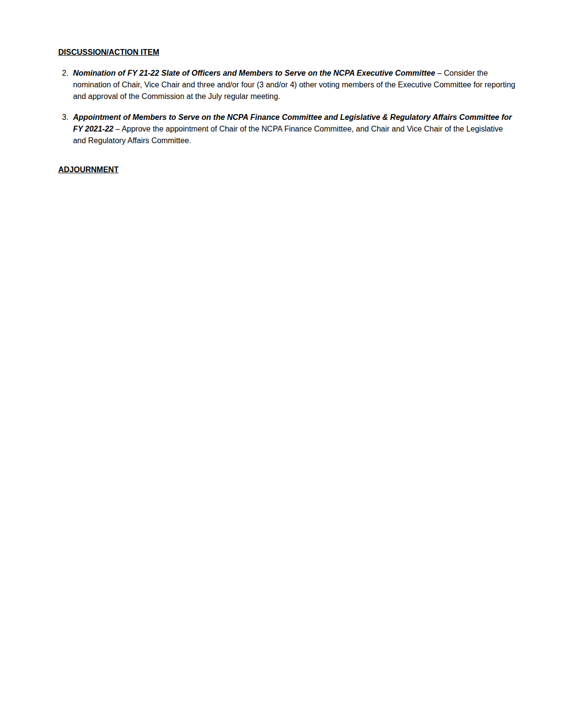DISCUSSION/ACTION ITEM
Nomination of FY 21-22 Slate of Officers and Members to Serve on the NCPA Executive Committee – Consider the nomination of Chair, Vice Chair and three and/or four (3 and/or 4) other voting members of the Executive Committee for reporting and approval of the Commission at the July regular meeting.
Appointment of Members to Serve on the NCPA Finance Committee and Legislative & Regulatory Affairs Committee for FY 2021-22 – Approve the appointment of Chair of the NCPA Finance Committee, and Chair and Vice Chair of the Legislative and Regulatory Affairs Committee.
ADJOURNMENT